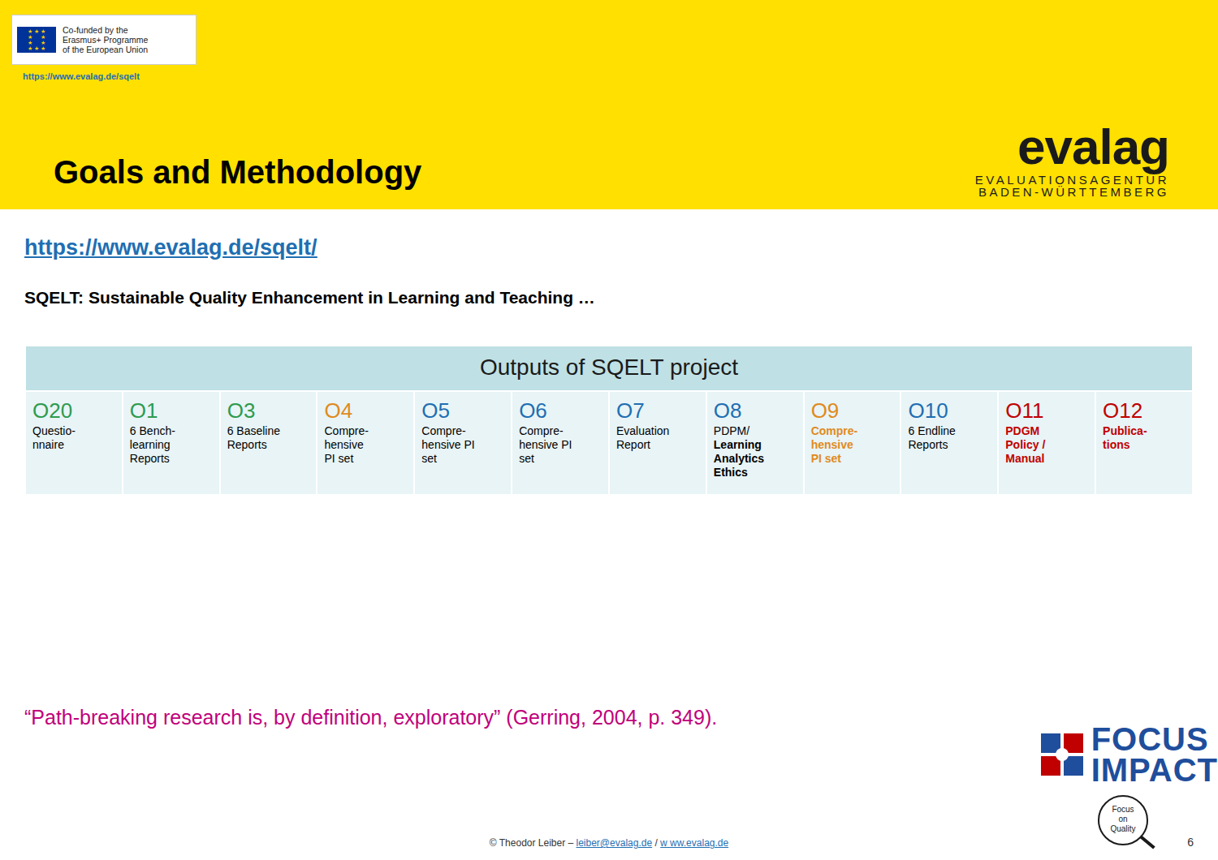★ ★ ★
★ ★
★ ★
★ ★ ★
Co-funded by the
Erasmus+ Programme
of the European Union
https://www.evalag.de/sqelt
evalag
EVALUATIONSAGENTUR
BADEN-WÜRTTEMBERG
Goals and Methodology
https://www.evalag.de/sqelt/
SQELT: Sustainable Quality Enhancement in Learning and Teaching …
| Outputs of SQELT project |
| --- |
| O20 Questio- nnaire | O1 6 Bench- learning Reports | O3 6 Baseline Reports | O4 Compre- hensive PI set | O5 Compre- hensive PI set | O6 Compre- hensive PI set | O7 Evaluation Report | O8 PDPM/ Learning Analytics Ethics | O9 Compre- hensive PI set | O10 6 Endline Reports | O11 PDGM Policy / Manual | O12 Publica- tions |
“Path-breaking research is, by definition, exploratory” (Gerring, 2004, p. 349).
FOCUS
IMPACT
Focus
on
Quality
© Theodor Leiber – leiber@evalag.de / w ww.evalag.de
6